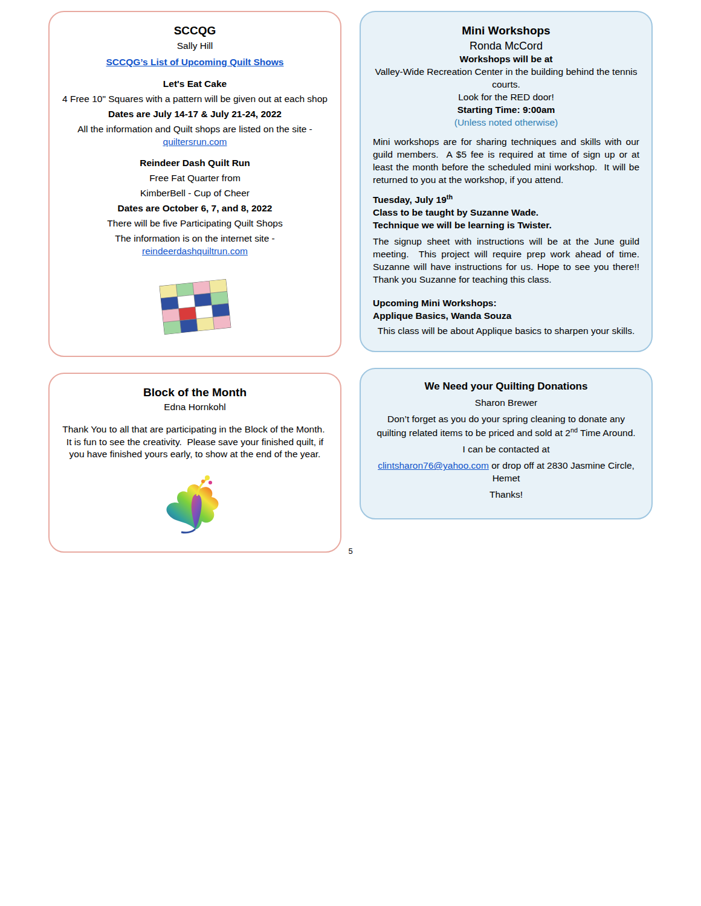SCCQG
Sally Hill
SCCQG’s List of Upcoming Quilt Shows
Let's Eat Cake
4 Free 10" Squares with a pattern will be given out at each shop
Dates are July 14-17 & July 21-24, 2022
All the information and Quilt shops are listed on the site - quiltersrun.com
Reindeer Dash Quilt Run
Free Fat Quarter from
KimberBell - Cup of Cheer
Dates are October 6, 7, and 8, 2022
There will be five Participating Quilt Shops
The information is on the internet site - reindeerdashquiltrun.com
Block of the Month
Edna Hornkohl
Thank You to all that are participating in the Block of the Month. It is fun to see the creativity. Please save your finished quilt, if you have finished yours early, to show at the end of the year.
Mini Workshops
Ronda McCord
Workshops will be at
Valley-Wide Recreation Center in the building behind the tennis courts.
Look for the RED door!
Starting Time: 9:00am
(Unless noted otherwise)
Mini workshops are for sharing techniques and skills with our guild members. A $5 fee is required at time of sign up or at least the month before the scheduled mini workshop. It will be returned to you at the workshop, if you attend.
Tuesday, July 19th
Class to be taught by Suzanne Wade.
Technique we will be learning is Twister.
The signup sheet with instructions will be at the June guild meeting. This project will require prep work ahead of time. Suzanne will have instructions for us. Hope to see you there!! Thank you Suzanne for teaching this class.
Upcoming Mini Workshops:
Applique Basics, Wanda Souza
This class will be about Applique basics to sharpen your skills.
We Need your Quilting Donations
Sharon Brewer
Don’t forget as you do your spring cleaning to donate any quilting related items to be priced and sold at 2nd Time Around.
I can be contacted at
clintsharon76@yahoo.com or drop off at 2830 Jasmine Circle, Hemet
Thanks!
5